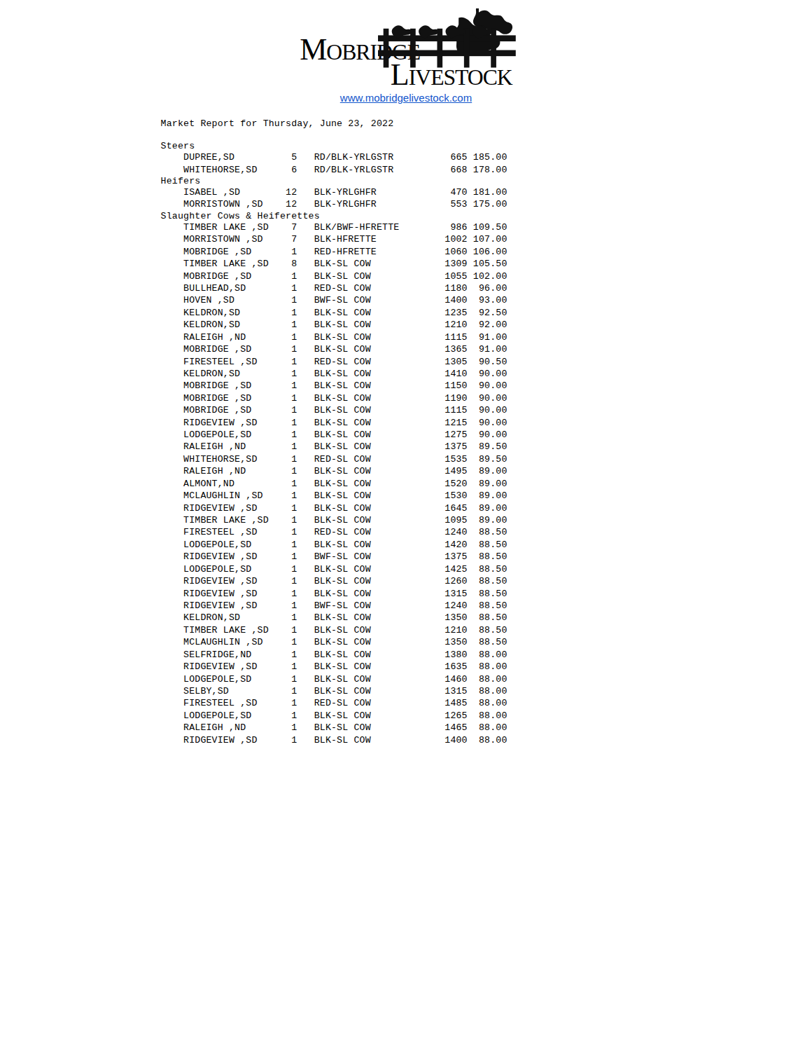MOBRIDGE LIVESTOCK
www.mobridgelivestock.com
Market Report for Thursday, June 23, 2022
Steers
    DUPREE,SD          5   RD/BLK-YRLGSTR          665 185.00
    WHITEHORSE,SD      6   RD/BLK-YRLGSTR          668 178.00

Heifers
    ISABEL ,SD        12   BLK-YRLGHFR             470 181.00
    MORRISTOWN ,SD    12   BLK-YRLGHFR             553 175.00

Slaughter Cows & Heiferettes
    TIMBER LAKE ,SD    7   BLK/BWF-HFRETTE         986 109.50
    MORRISTOWN ,SD     7   BLK-HFRETTE            1002 107.00
    MOBRIDGE ,SD       1   RED-HFRETTE            1060 106.00
    TIMBER LAKE ,SD    8   BLK-SL COW             1309 105.50
    MOBRIDGE ,SD       1   BLK-SL COW             1055 102.00
    BULLHEAD,SD        1   RED-SL COW             1180  96.00
    HOVEN ,SD          1   BWF-SL COW             1400  93.00
    KELDRON,SD         1   BLK-SL COW             1235  92.50
    KELDRON,SD         1   BLK-SL COW             1210  92.00
    RALEIGH ,ND        1   BLK-SL COW             1115  91.00
    MOBRIDGE ,SD       1   BLK-SL COW             1365  91.00
    FIRESTEEL ,SD      1   RED-SL COW             1305  90.50
    KELDRON,SD         1   BLK-SL COW             1410  90.00
    MOBRIDGE ,SD       1   BLK-SL COW             1150  90.00
    MOBRIDGE ,SD       1   BLK-SL COW             1190  90.00
    MOBRIDGE ,SD       1   BLK-SL COW             1115  90.00
    RIDGEVIEW ,SD      1   BLK-SL COW             1215  90.00
    LODGEPOLE,SD       1   BLK-SL COW             1275  90.00
    RALEIGH ,ND        1   BLK-SL COW             1375  89.50
    WHITEHORSE,SD      1   RED-SL COW             1535  89.50
    RALEIGH ,ND        1   BLK-SL COW             1495  89.00
    ALMONT,ND          1   BLK-SL COW             1520  89.00
    MCLAUGHLIN ,SD     1   BLK-SL COW             1530  89.00
    RIDGEVIEW ,SD      1   BLK-SL COW             1645  89.00
    TIMBER LAKE ,SD    1   BLK-SL COW             1095  89.00
    FIRESTEEL ,SD      1   RED-SL COW             1240  88.50
    LODGEPOLE,SD       1   BLK-SL COW             1420  88.50
    RIDGEVIEW ,SD      1   BWF-SL COW             1375  88.50
    LODGEPOLE,SD       1   BLK-SL COW             1425  88.50
    RIDGEVIEW ,SD      1   BLK-SL COW             1260  88.50
    RIDGEVIEW ,SD      1   BLK-SL COW             1315  88.50
    RIDGEVIEW ,SD      1   BWF-SL COW             1240  88.50
    KELDRON,SD         1   BLK-SL COW             1350  88.50
    TIMBER LAKE ,SD    1   BLK-SL COW             1210  88.50
    MCLAUGHLIN ,SD     1   BLK-SL COW             1350  88.50
    SELFRIDGE,ND       1   BLK-SL COW             1380  88.00
    RIDGEVIEW ,SD      1   BLK-SL COW             1635  88.00
    LODGEPOLE,SD       1   BLK-SL COW             1460  88.00
    SELBY,SD           1   BLK-SL COW             1315  88.00
    FIRESTEEL ,SD      1   RED-SL COW             1485  88.00
    LODGEPOLE,SD       1   BLK-SL COW             1265  88.00
    RALEIGH ,ND        1   BLK-SL COW             1465  88.00
    RIDGEVIEW ,SD      1   BLK-SL COW             1400  88.00